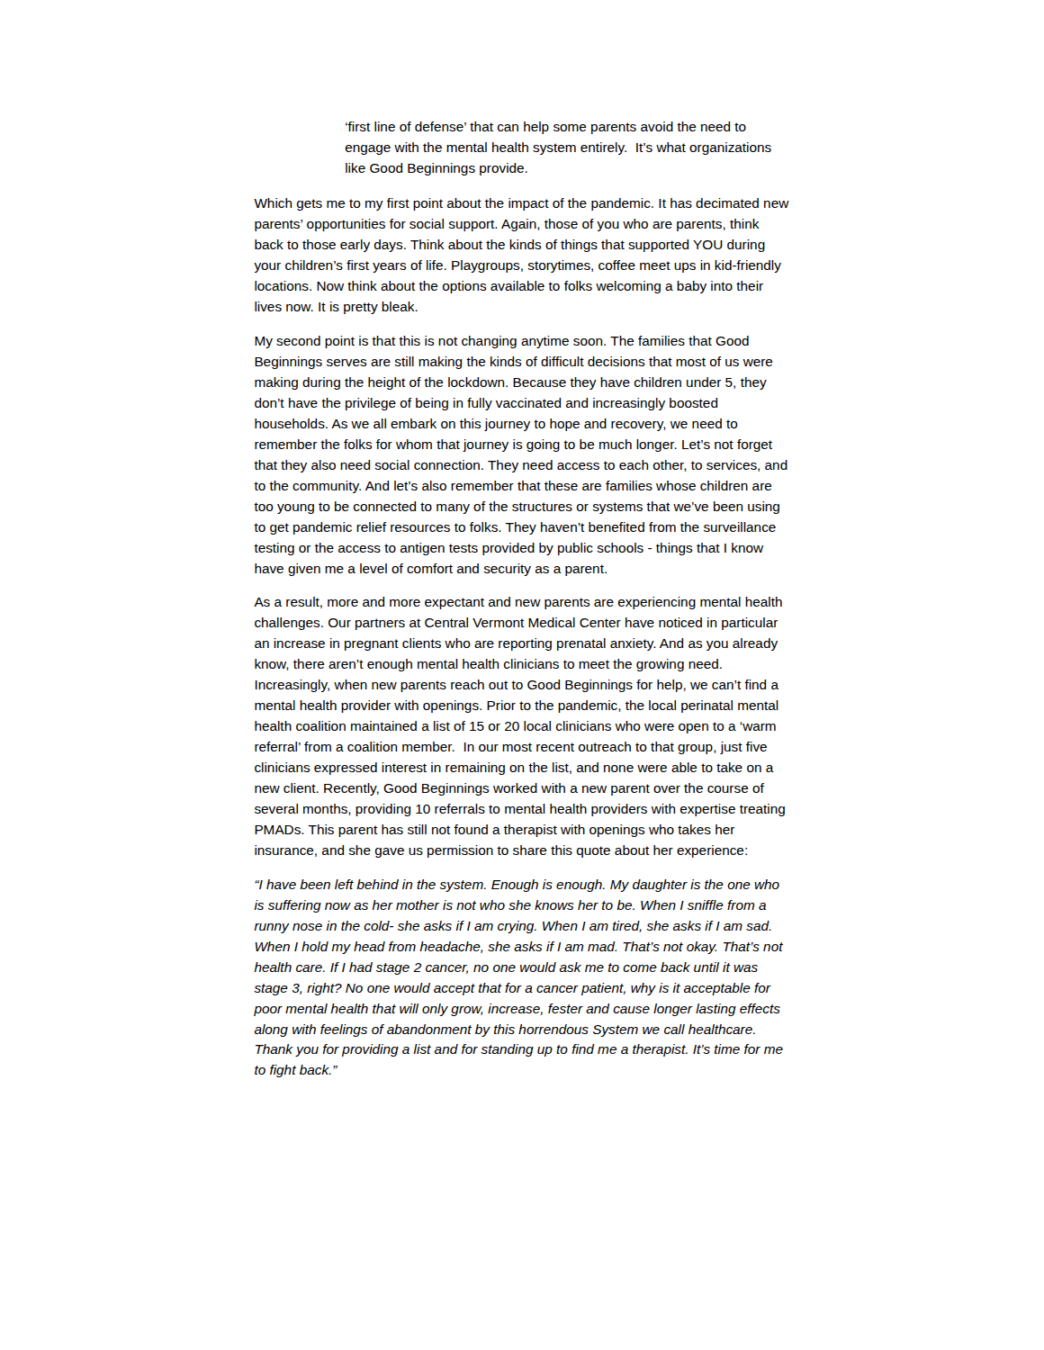‘first line of defense’ that can help some parents avoid the need to engage with the mental health system entirely. It’s what organizations like Good Beginnings provide.
Which gets me to my first point about the impact of the pandemic. It has decimated new parents’ opportunities for social support. Again, those of you who are parents, think back to those early days. Think about the kinds of things that supported YOU during your children’s first years of life. Playgroups, storytimes, coffee meet ups in kid-friendly locations. Now think about the options available to folks welcoming a baby into their lives now. It is pretty bleak.
My second point is that this is not changing anytime soon. The families that Good Beginnings serves are still making the kinds of difficult decisions that most of us were making during the height of the lockdown. Because they have children under 5, they don’t have the privilege of being in fully vaccinated and increasingly boosted households. As we all embark on this journey to hope and recovery, we need to remember the folks for whom that journey is going to be much longer. Let’s not forget that they also need social connection. They need access to each other, to services, and to the community. And let’s also remember that these are families whose children are too young to be connected to many of the structures or systems that we’ve been using to get pandemic relief resources to folks. They haven’t benefited from the surveillance testing or the access to antigen tests provided by public schools - things that I know have given me a level of comfort and security as a parent.
As a result, more and more expectant and new parents are experiencing mental health challenges. Our partners at Central Vermont Medical Center have noticed in particular an increase in pregnant clients who are reporting prenatal anxiety. And as you already know, there aren’t enough mental health clinicians to meet the growing need. Increasingly, when new parents reach out to Good Beginnings for help, we can’t find a mental health provider with openings. Prior to the pandemic, the local perinatal mental health coalition maintained a list of 15 or 20 local clinicians who were open to a ‘warm referral’ from a coalition member. In our most recent outreach to that group, just five clinicians expressed interest in remaining on the list, and none were able to take on a new client. Recently, Good Beginnings worked with a new parent over the course of several months, providing 10 referrals to mental health providers with expertise treating PMADs. This parent has still not found a therapist with openings who takes her insurance, and she gave us permission to share this quote about her experience:
“I have been left behind in the system. Enough is enough. My daughter is the one who is suffering now as her mother is not who she knows her to be. When I sniffle from a runny nose in the cold- she asks if I am crying. When I am tired, she asks if I am sad. When I hold my head from headache, she asks if I am mad. That’s not okay. That’s not health care. If I had stage 2 cancer, no one would ask me to come back until it was stage 3, right? No one would accept that for a cancer patient, why is it acceptable for poor mental health that will only grow, increase, fester and cause longer lasting effects along with feelings of abandonment by this horrendous System we call healthcare. Thank you for providing a list and for standing up to find me a therapist. It’s time for me to fight back.”